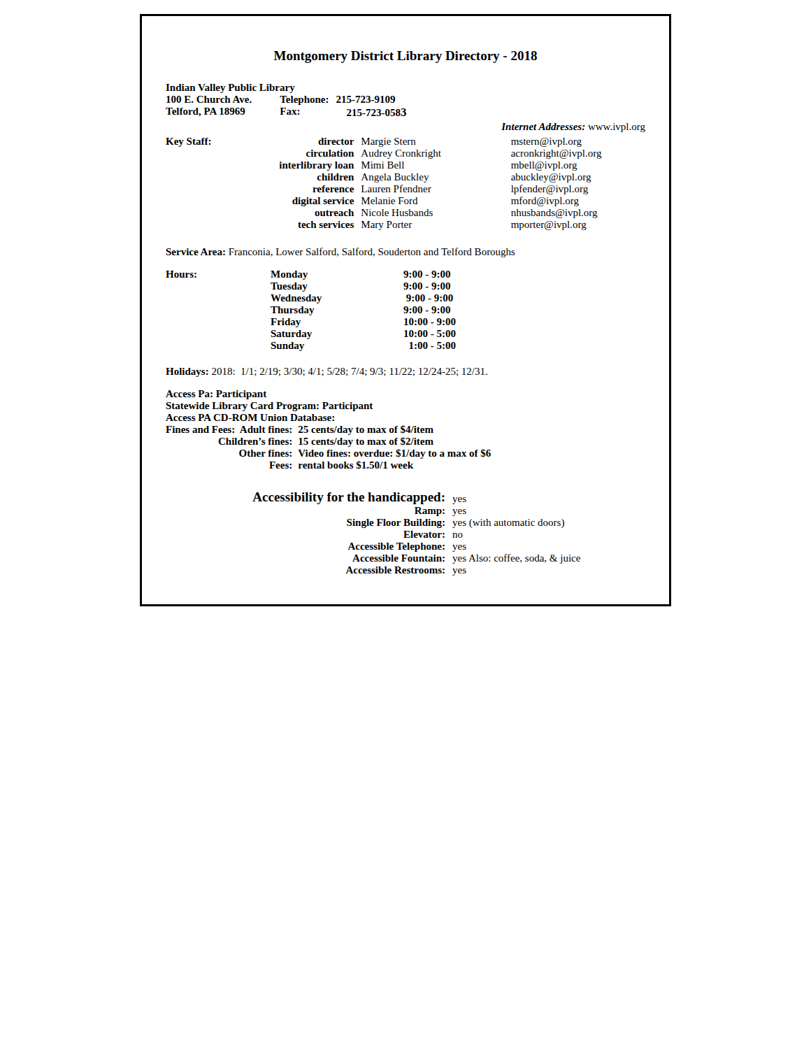Montgomery District Library Directory - 2018
Indian Valley Public Library
| 100 E. Church Ave. | Telephone: | 215-723-9109 |
| Telford, PA 18969 | Fax: | 215-723-058 3 |
Internet Addresses: www.ivpl.org
| Key Staff: | director | Margie Stern | mstern@ivpl.org |
| | circulation | Audrey Cronkright | acronkright@ivpl.org |
| | interlibrary loan | Mimi Bell | mbell@ivpl.org |
| | children | Angela Buckley | abuckley@ivpl.org |
| | reference | Lauren Pfendner | lpfender@ivpl.org |
| | digital service | Melanie Ford | mford@ivpl.org |
| | outreach | Nicole Husbands | nhusbands@ivpl.org |
| | tech services | Mary Porter | mporter@ivpl.org |
Service Area: Franconia, Lower Salford, Salford, Souderton and Telford Boroughs
| Hours: | Monday | 9:00 - 9:00 |
| | Tuesday | 9:00 - 9:00 |
| | Wednesday | 9:00 - 9:00 |
| | Thursday | 9:00 - 9:00 |
| | Friday | 10:00 - 9:00 |
| | Saturday | 10:00 - 5:00 |
| | Sunday | 1:00 - 5:00 |
Holidays: 2018: 1/1; 2/19; 3/30; 4/1; 5/28; 7/4; 9/3; 11/22; 12/24-25; 12/31.
Access Pa: Participant
Statewide Library Card Program: Participant
Access PA CD-ROM Union Database:
| Fines and Fees: Adult fines: | 25 cents/day to max of $4/item |
| Children’s fines: | 15 cents/day to max of $2/item |
| Other fines: | Video fines: overdue: $1/day to a max of $6 |
| Fees: | rental books $1.50/1 week |
| Accessibility for the handicapped: | yes |
| Ramp: | yes |
| Single Floor Building: | yes (with automatic doors) |
| Elevator: | no |
| Accessible Telephone: | yes |
| Accessible Fountain: | yes Also: coffee, soda, & juice |
| Accessible Restrooms: | yes |